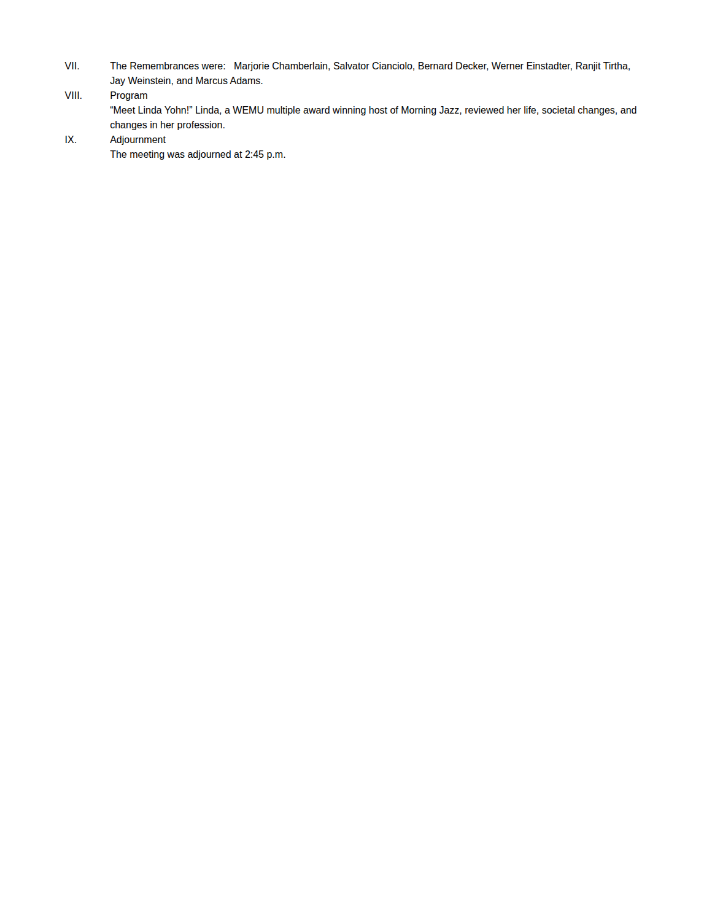VII.
The Remembrances were: Marjorie Chamberlain, Salvator Cianciolo, Bernard Decker, Werner Einstadter, Ranjit Tirtha, Jay Weinstein, and Marcus Adams.
VIII.
Program
“Meet Linda Yohn!” Linda, a WEMU multiple award winning host of Morning Jazz, reviewed her life, societal changes, and changes in her profession.
IX.
Adjournment
The meeting was adjourned at 2:45 p.m.